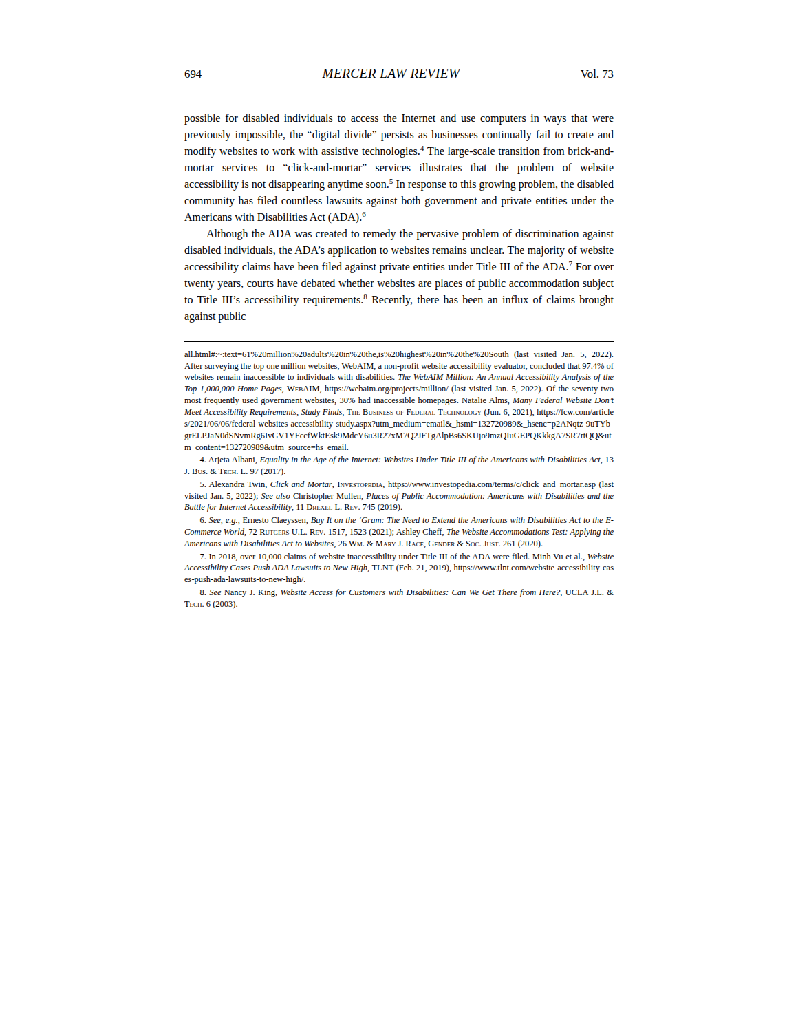694 MERCER LAW REVIEW Vol. 73
possible for disabled individuals to access the Internet and use computers in ways that were previously impossible, the “digital divide” persists as businesses continually fail to create and modify websites to work with assistive technologies.4 The large-scale transition from brick-and-mortar services to “click-and-mortar” services illustrates that the problem of website accessibility is not disappearing anytime soon.5 In response to this growing problem, the disabled community has filed countless lawsuits against both government and private entities under the Americans with Disabilities Act (ADA).6
Although the ADA was created to remedy the pervasive problem of discrimination against disabled individuals, the ADA’s application to websites remains unclear. The majority of website accessibility claims have been filed against private entities under Title III of the ADA.7 For over twenty years, courts have debated whether websites are places of public accommodation subject to Title III’s accessibility requirements.8 Recently, there has been an influx of claims brought against public
all.html#:~:text=61%20million%20adults%20in%20the,is%20highest%20in%20the%20South (last visited Jan. 5, 2022). After surveying the top one million websites, WebAIM, a non-profit website accessibility evaluator, concluded that 97.4% of websites remain inaccessible to individuals with disabilities. The WebAIM Million: An Annual Accessibility Analysis of the Top 1,000,000 Home Pages, WebAIM, https://webaim.org/projects/million/ (last visited Jan. 5, 2022). Of the seventy-two most frequently used government websites, 30% had inaccessible homepages. Natalie Alms, Many Federal Website Don’t Meet Accessibility Requirements, Study Finds, The Business of Federal Technology (Jun. 6, 2021), https://fcw.com/articles/2021/06/06/federal-websites-accessibility-study.aspx?utm_medium=email&_hsmi=132720989&_hsenc=p2ANqtz-9uTYbgrELPJaN0dSNvmRg6IvGV1YFccfWktEsk9MdcY6u3R27xM7Q2JFTgAlpBs6SKUjo9mzQIuGEPQKkkgA7SR7rtQQ&utm_content=132720989&utm_source=hs_email.
4. Arjeta Albani, Equality in the Age of the Internet: Websites Under Title III of the Americans with Disabilities Act, 13 J. Bus. & Tech. L. 97 (2017).
5. Alexandra Twin, Click and Mortar, Investopedia, https://www.investopedia.com/terms/c/click_and_mortar.asp (last visited Jan. 5, 2022); See also Christopher Mullen, Places of Public Accommodation: Americans with Disabilities and the Battle for Internet Accessibility, 11 Drexel L. Rev. 745 (2019).
6. See, e.g., Ernesto Claeyssen, Buy It on the ‘Gram: The Need to Extend the Americans with Disabilities Act to the E-Commerce World, 72 Rutgers U.L. Rev. 1517, 1523 (2021); Ashley Cheff, The Website Accommodations Test: Applying the Americans with Disabilities Act to Websites, 26 Wm. & Mary J. Race, Gender & Soc. Just. 261 (2020).
7. In 2018, over 10,000 claims of website inaccessibility under Title III of the ADA were filed. Minh Vu et al., Website Accessibility Cases Push ADA Lawsuits to New High, TLNT (Feb. 21, 2019), https://www.tlnt.com/website-accessibility-cases-push-ada-lawsuits-to-new-high/.
8. See Nancy J. King, Website Access for Customers with Disabilities: Can We Get There from Here?, UCLA J.L. & Tech. 6 (2003).